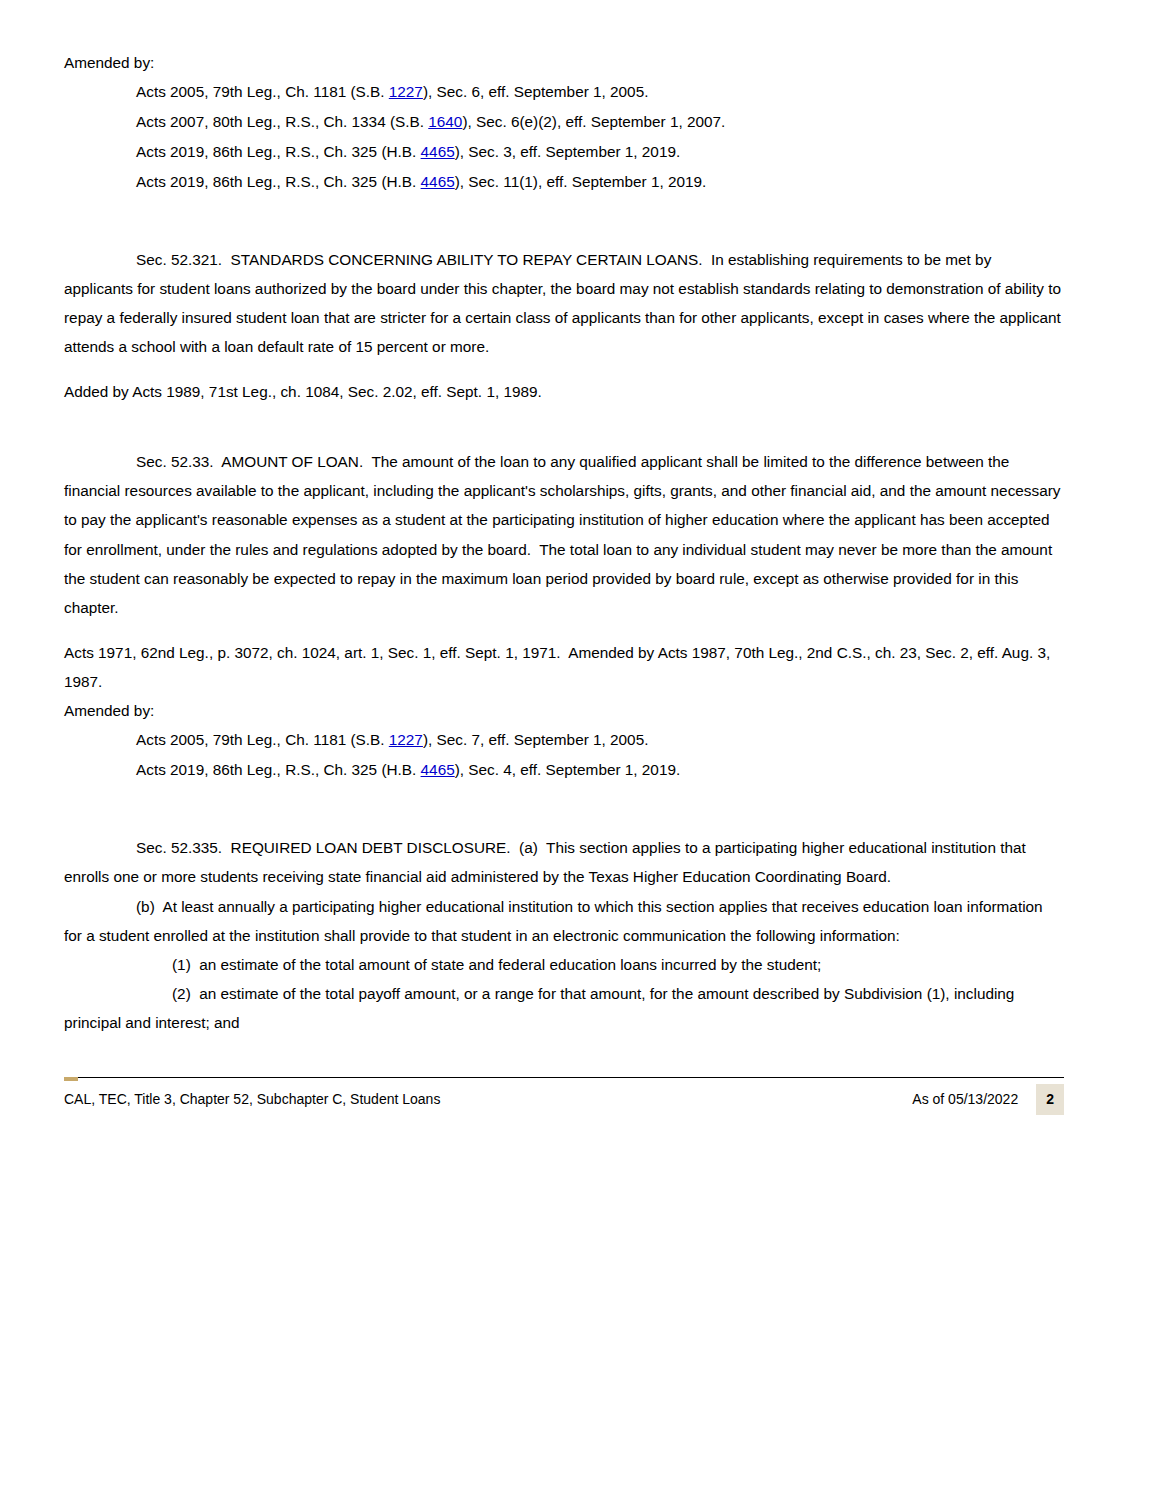Amended by:
Acts 2005, 79th Leg., Ch. 1181 (S.B. 1227), Sec. 6, eff. September 1, 2005.
Acts 2007, 80th Leg., R.S., Ch. 1334 (S.B. 1640), Sec. 6(e)(2), eff. September 1, 2007.
Acts 2019, 86th Leg., R.S., Ch. 325 (H.B. 4465), Sec. 3, eff. September 1, 2019.
Acts 2019, 86th Leg., R.S., Ch. 325 (H.B. 4465), Sec. 11(1), eff. September 1, 2019.
Sec. 52.321. STANDARDS CONCERNING ABILITY TO REPAY CERTAIN LOANS. In establishing requirements to be met by applicants for student loans authorized by the board under this chapter, the board may not establish standards relating to demonstration of ability to repay a federally insured student loan that are stricter for a certain class of applicants than for other applicants, except in cases where the applicant attends a school with a loan default rate of 15 percent or more.
Added by Acts 1989, 71st Leg., ch. 1084, Sec. 2.02, eff. Sept. 1, 1989.
Sec. 52.33. AMOUNT OF LOAN. The amount of the loan to any qualified applicant shall be limited to the difference between the financial resources available to the applicant, including the applicant's scholarships, gifts, grants, and other financial aid, and the amount necessary to pay the applicant's reasonable expenses as a student at the participating institution of higher education where the applicant has been accepted for enrollment, under the rules and regulations adopted by the board. The total loan to any individual student may never be more than the amount the student can reasonably be expected to repay in the maximum loan period provided by board rule, except as otherwise provided for in this chapter.
Acts 1971, 62nd Leg., p. 3072, ch. 1024, art. 1, Sec. 1, eff. Sept. 1, 1971. Amended by Acts 1987, 70th Leg., 2nd C.S., ch. 23, Sec. 2, eff. Aug. 3, 1987.
Amended by:
Acts 2005, 79th Leg., Ch. 1181 (S.B. 1227), Sec. 7, eff. September 1, 2005.
Acts 2019, 86th Leg., R.S., Ch. 325 (H.B. 4465), Sec. 4, eff. September 1, 2019.
Sec. 52.335. REQUIRED LOAN DEBT DISCLOSURE. (a) This section applies to a participating higher educational institution that enrolls one or more students receiving state financial aid administered by the Texas Higher Education Coordinating Board.
(b) At least annually a participating higher educational institution to which this section applies that receives education loan information for a student enrolled at the institution shall provide to that student in an electronic communication the following information:
(1) an estimate of the total amount of state and federal education loans incurred by the student;
(2) an estimate of the total payoff amount, or a range for that amount, for the amount described by Subdivision (1), including principal and interest; and
CAL, TEC, Title 3, Chapter 52, Subchapter C, Student Loans As of 05/13/2022 2